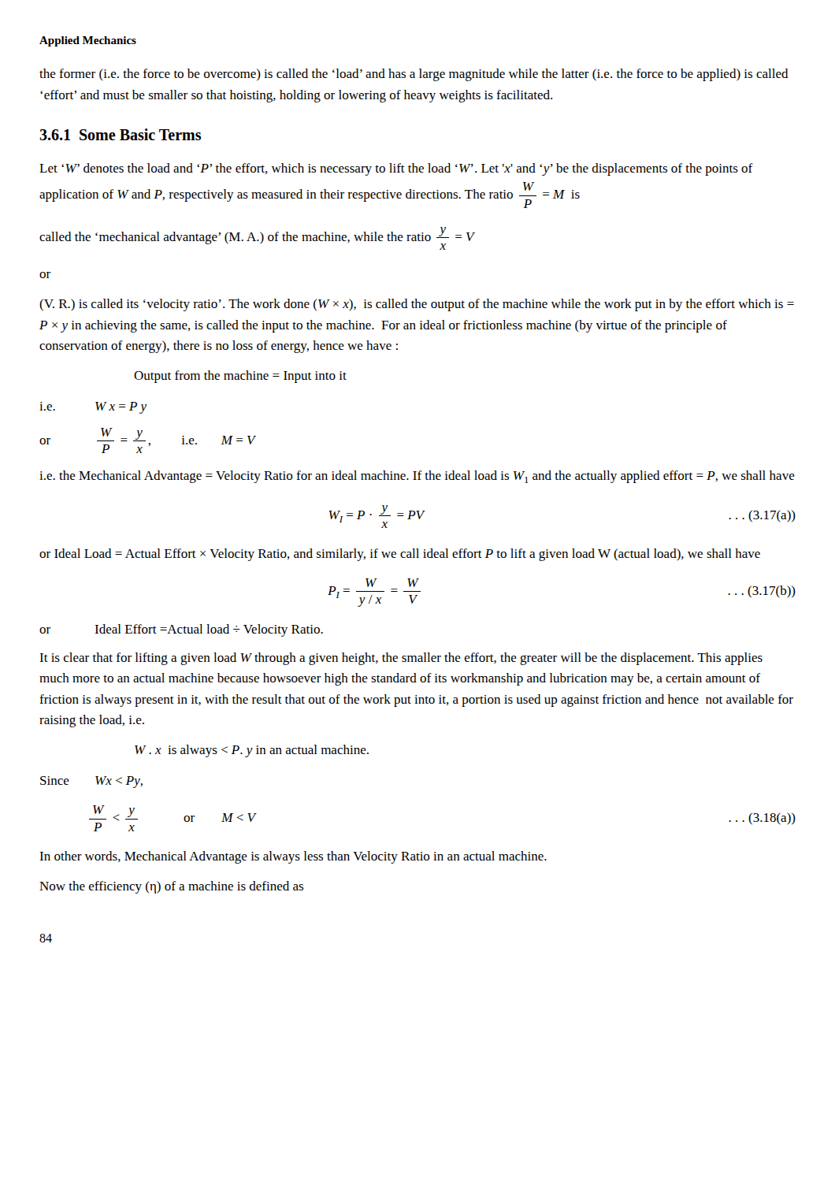Applied Mechanics
the former (i.e. the force to be overcome) is called the ‘load’ and has a large magnitude while the latter (i.e. the force to be applied) is called ‘effort’ and must be smaller so that hoisting, holding or lowering of heavy weights is facilitated.
3.6.1 Some Basic Terms
Let ‘W’ denotes the load and ‘P’ the effort, which is necessary to lift the load ‘W’. Let 'x' and ‘y’ be the displacements of the points of application of W and P, respectively as measured in their respective directions. The ratio WP = M is
called the ‘mechanical advantage’ (M. A.) of the machine, while the ratio yx = V
or
(V. R.) is called its ‘velocity ratio’. The work done (W × x), is called the output of the machine while the work put in by the effort which is = P × y in achieving the same, is called the input to the machine. For an ideal or frictionless machine (by virtue of the principle of conservation of energy), there is no loss of energy, hence we have :
Output from the machine = Input into it
i.e.
W x = P y
or
WP = yx, i.e. M = V
i.e. the Mechanical Advantage = Velocity Ratio for an ideal machine. If the ideal load is W1 and the actually applied effort = P, we shall have
WI = P · yx = PV
. . . (3.17(a))
or Ideal Load = Actual Effort × Velocity Ratio, and similarly, if we call ideal effort P to lift a given load W (actual load), we shall have
PI = Wy / x = WV
. . . (3.17(b))
or
Ideal Effort =Actual load ÷ Velocity Ratio.
It is clear that for lifting a given load W through a given height, the smaller the effort, the greater will be the displacement. This applies much more to an actual machine because howsoever high the standard of its workmanship and lubrication may be, a certain amount of friction is always present in it, with the result that out of the work put into it, a portion is used up against friction and hence not available for raising the load, i.e.
W . x is always < P. y in an actual machine.
Since
Wx < Py,
WP < yx or M < V
. . . (3.18(a))
In other words, Mechanical Advantage is always less than Velocity Ratio in an actual machine.
Now the efficiency (η) of a machine is defined as
84